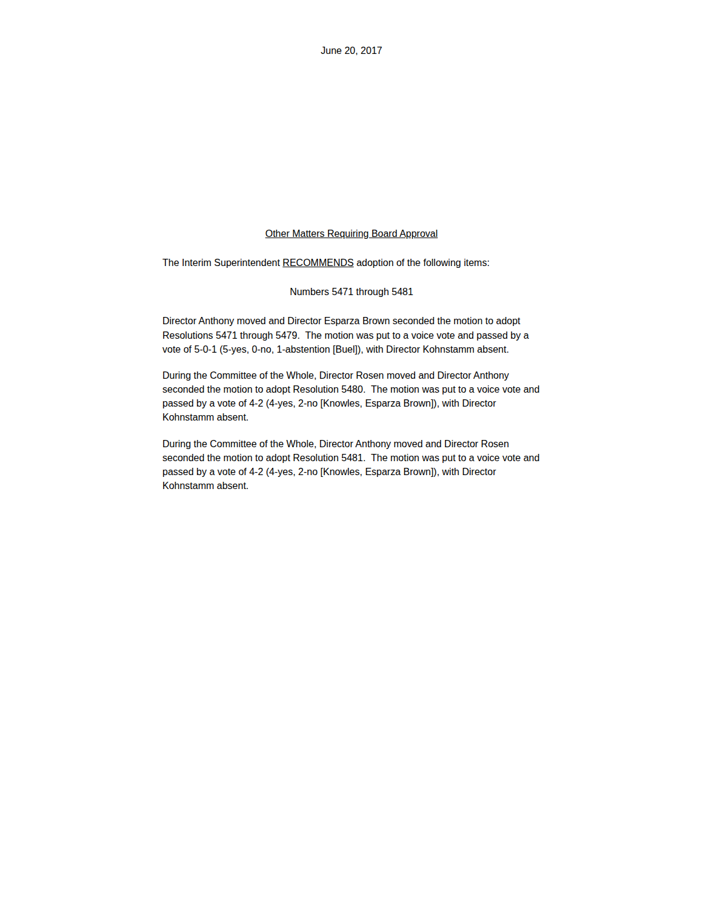June 20, 2017
Other Matters Requiring Board Approval
The Interim Superintendent RECOMMENDS adoption of the following items:
Numbers 5471 through 5481
Director Anthony moved and Director Esparza Brown seconded the motion to adopt Resolutions 5471 through 5479. The motion was put to a voice vote and passed by a vote of 5-0-1 (5-yes, 0-no, 1-abstention [Buel]), with Director Kohnstamm absent.
During the Committee of the Whole, Director Rosen moved and Director Anthony seconded the motion to adopt Resolution 5480. The motion was put to a voice vote and passed by a vote of 4-2 (4-yes, 2-no [Knowles, Esparza Brown]), with Director Kohnstamm absent.
During the Committee of the Whole, Director Anthony moved and Director Rosen seconded the motion to adopt Resolution 5481. The motion was put to a voice vote and passed by a vote of 4-2 (4-yes, 2-no [Knowles, Esparza Brown]), with Director Kohnstamm absent.